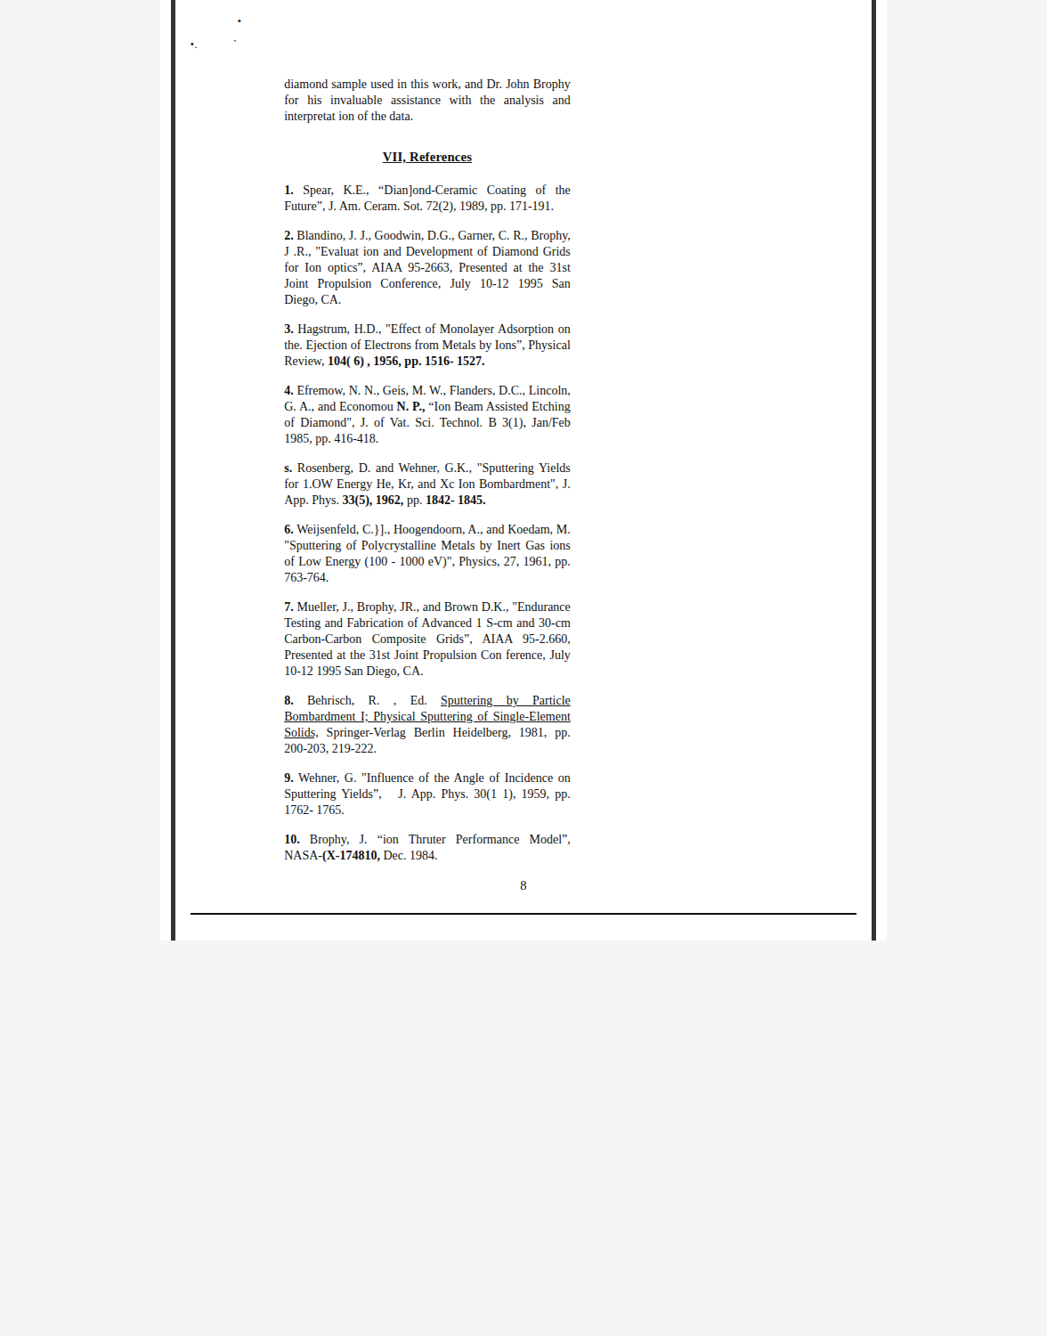•
•. `
diamond sample used in this work, and Dr. John Brophy for his invaluable assistance with the analysis and interpretat ion of the data.
VII, References
1. Spear, K.E., “Dian]ond-Ceramic Coating of the Future”, J. Am. Ceram. Sot. 72(2), 1989, pp. 171-191.
2. Blandino, J. J., Goodwin, D.G., Garner, C. R., Brophy, J .R., "Evaluat ion and Development of Diamond Grids for Ion optics”, AIAA 95-2663, Presented at the 31st Joint Propulsion Conference, July 10-12 1995 San Diego, CA.
3. Hagstrum, H.D., "Effect of Monolayer Adsorption on the. Ejection of Electrons from Metals by Ions”, Physical Review, 104( 6) , 1956, pp. 1516- 1527.
4. Efremow, N. N., Geis, M. W., Flanders, D.C., Lincoln, G. A., and Economou N. P., “Ion Beam Assisted Etching of Diamond", J. of Vat. Sci. Technol. B 3(1), Jan/Feb 1985, pp. 416-418.
s. Rosenberg, D. and Wehner, G.K., "Sputtering Yields for 1.OW Energy He, Kr, and Xc Ion Bombardment", J. App. Phys. 33(5), 1962, pp. 1842- 1845.
6. Weijsenfeld, C.}]., Hoogendoorn, A., and Koedam, M. "Sputtering of Polycrystalline Metals by Inert Gas ions of Low Energy (100 - 1000 eV)", Physics, 27, 1961, pp. 763-764.
7. Mueller, J., Brophy, JR., and Brown D.K., "Endurance Testing and Fabrication of Advanced 1 S-cm and 30-cm Carbon-Carbon Composite Grids”, AIAA 95-2.660, Presented at the 31st Joint Propulsion Con ference, July 10-12 1995 San Diego, CA.
8. Behrisch, R. , Ed. Sputtering by Particle Bombardment I; Physical Sputtering of Single-Element Solids, Springer-Verlag Berlin Heidelberg, 1981, pp. 200-203, 219-222.
9. Wehner, G. "Influence of the Angle of Incidence on Sputtering Yields”, J. App. Phys. 30(1 1), 1959, pp. 1762- 1765.
10. Brophy, J. “ion Thruter Performance Model”, NASA-(X-174810, Dec. 1984.
8